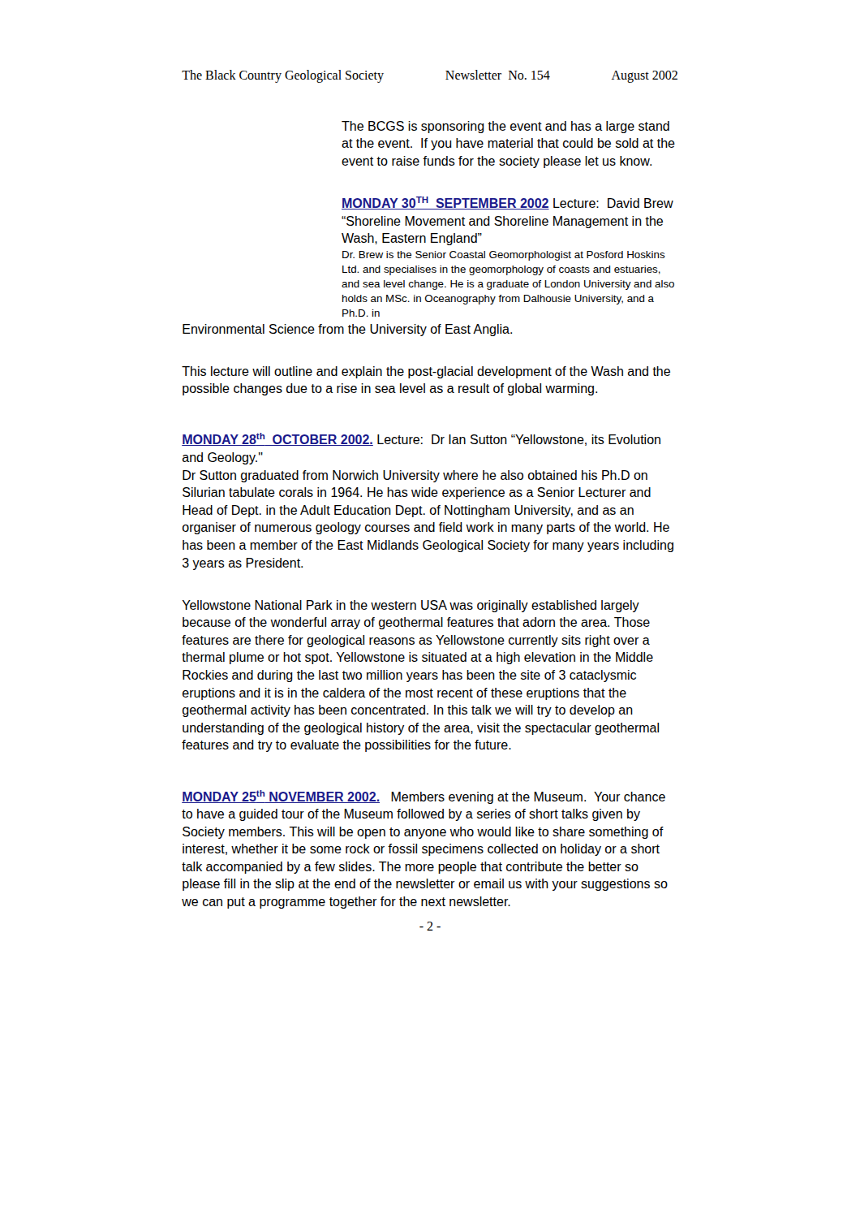The Black Country Geological Society Newsletter No. 154 August 2002
The BCGS is sponsoring the event and has a large stand at the event. If you have material that could be sold at the event to raise funds for the society please let us know.
MONDAY 30TH SEPTEMBER 2002 Lecture: David Brew “Shoreline Movement and Shoreline Management in the Wash, Eastern England”
Dr. Brew is the Senior Coastal Geomorphologist at Posford Hoskins Ltd. and specialises in the geomorphology of coasts and estuaries, and sea level change. He is a graduate of London University and also holds an MSc. in Oceanography from Dalhousie University, and a Ph.D. in
Environmental Science from the University of East Anglia.
This lecture will outline and explain the post-glacial development of the Wash and the possible changes due to a rise in sea level as a result of global warming.
MONDAY 28th OCTOBER 2002. Lecture: Dr Ian Sutton “Yellowstone, its Evolution and Geology."
Dr Sutton graduated from Norwich University where he also obtained his Ph.D on Silurian tabulate corals in 1964. He has wide experience as a Senior Lecturer and Head of Dept. in the Adult Education Dept. of Nottingham University, and as an organiser of numerous geology courses and field work in many parts of the world. He has been a member of the East Midlands Geological Society for many years including 3 years as President.
Yellowstone National Park in the western USA was originally established largely because of the wonderful array of geothermal features that adorn the area. Those features are there for geological reasons as Yellowstone currently sits right over a thermal plume or hot spot. Yellowstone is situated at a high elevation in the Middle Rockies and during the last two million years has been the site of 3 cataclysmic eruptions and it is in the caldera of the most recent of these eruptions that the geothermal activity has been concentrated. In this talk we will try to develop an understanding of the geological history of the area, visit the spectacular geothermal features and try to evaluate the possibilities for the future.
MONDAY 25th NOVEMBER 2002. Members evening at the Museum. Your chance to have a guided tour of the Museum followed by a series of short talks given by Society members. This will be open to anyone who would like to share something of interest, whether it be some rock or fossil specimens collected on holiday or a short talk accompanied by a few slides. The more people that contribute the better so please fill in the slip at the end of the newsletter or email us with your suggestions so we can put a programme together for the next newsletter.
- 2 -